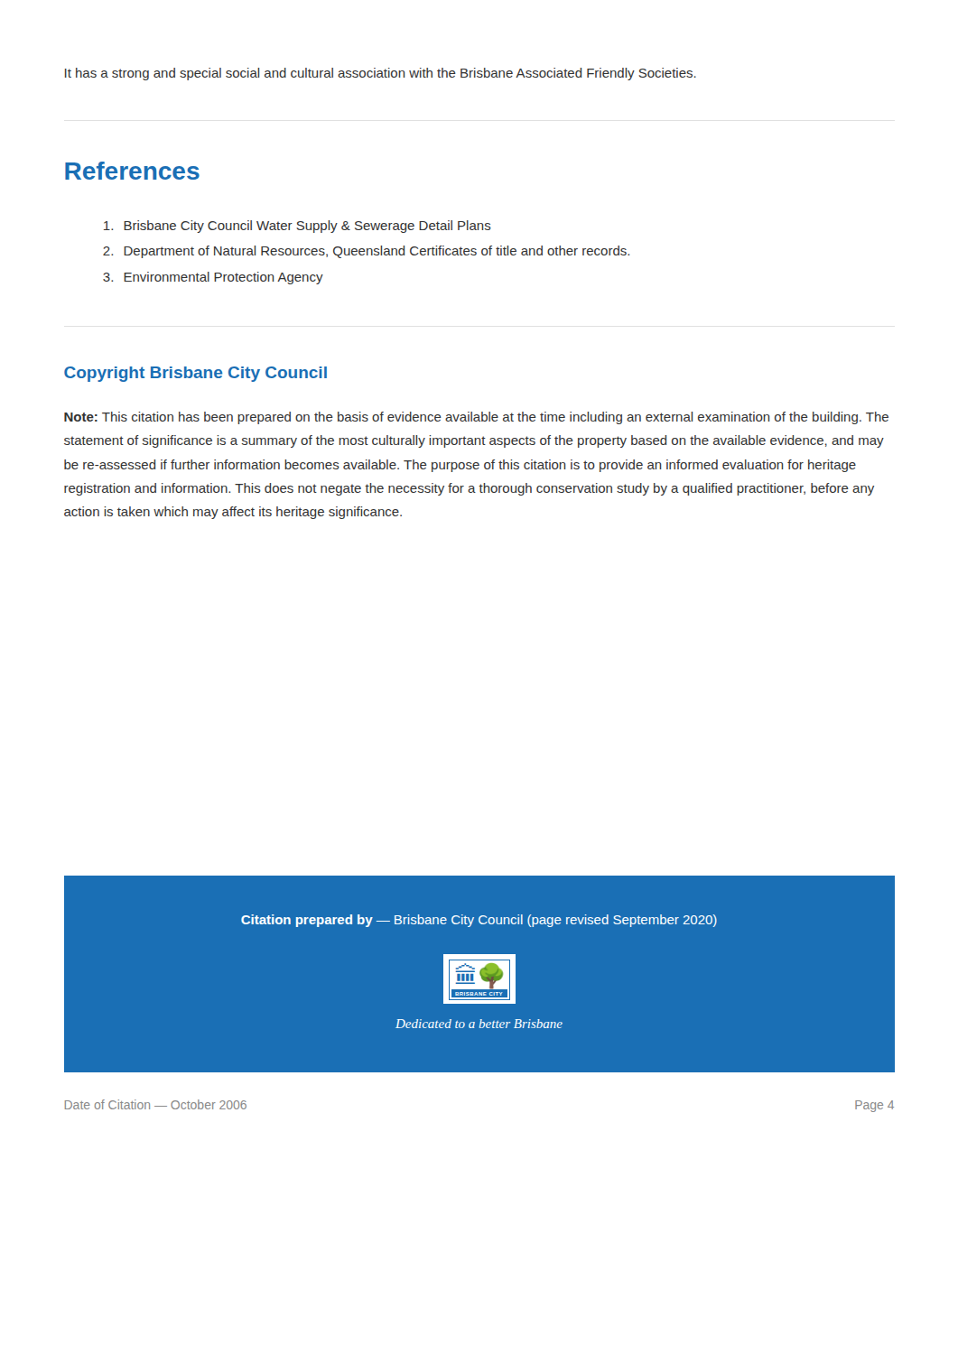It has a strong and special social and cultural association with the Brisbane Associated Friendly Societies.
References
Brisbane City Council Water Supply & Sewerage Detail Plans
Department of Natural Resources, Queensland Certificates of title and other records.
Environmental Protection Agency
Copyright Brisbane City Council
Note: This citation has been prepared on the basis of evidence available at the time including an external examination of the building. The statement of significance is a summary of the most culturally important aspects of the property based on the available evidence, and may be re-assessed if further information becomes available. The purpose of this citation is to provide an informed evaluation for heritage registration and information. This does not negate the necessity for a thorough conservation study by a qualified practitioner, before any action is taken which may affect its heritage significance.
Citation prepared by — Brisbane City Council (page revised September 2020)
🏛🌳
BRISBANE CITY
Dedicated to a better Brisbane
Date of Citation — October 2006 Page 4